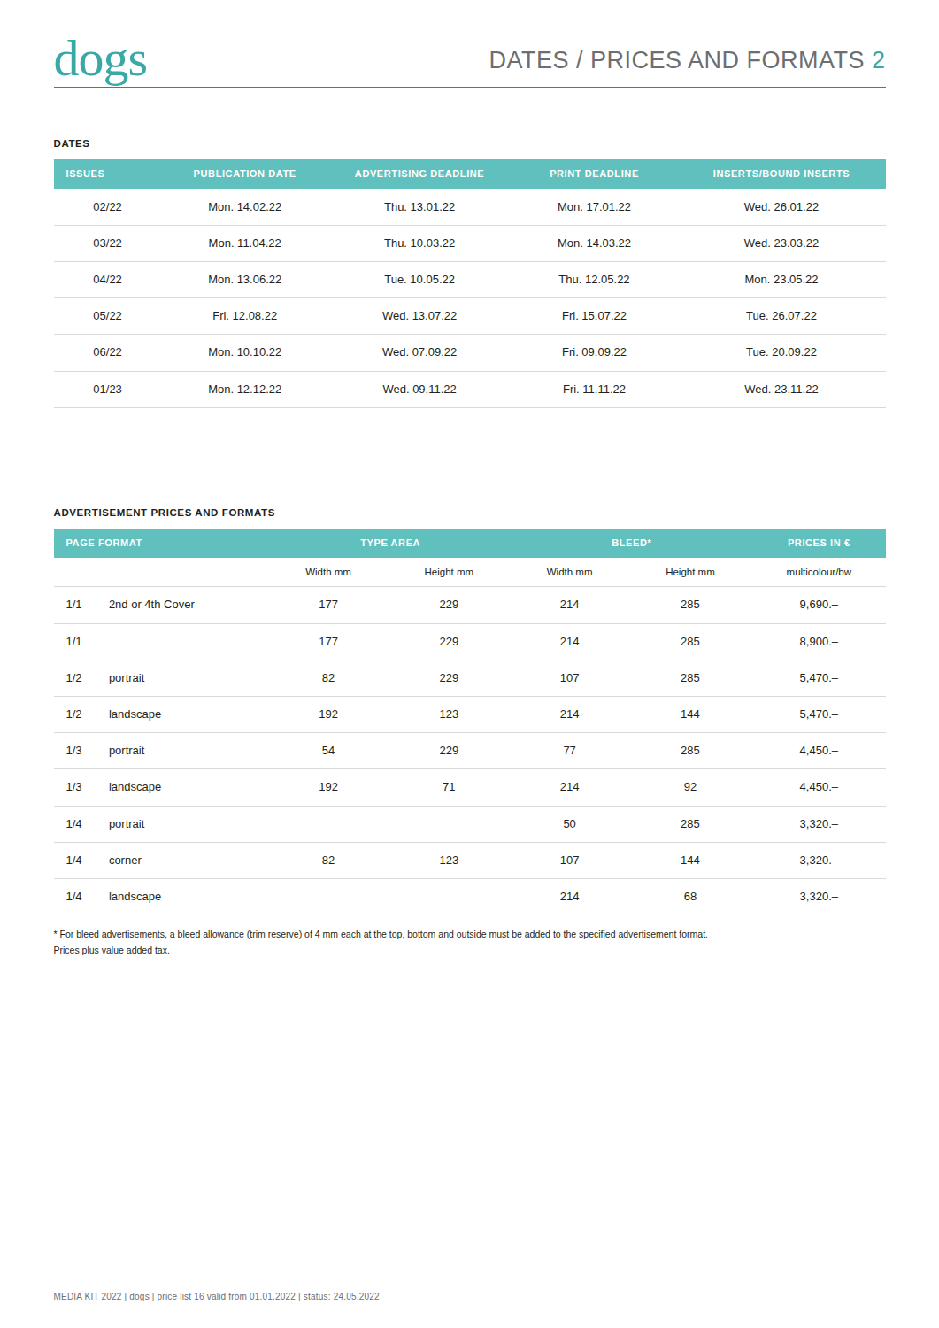dogs
Dates / Prices and Formats 2
Dates
| Issues | Publication date | Advertising deadline | Print deadline | Inserts/bound inserts |
| --- | --- | --- | --- | --- |
| 02/22 | Mon. 14.02.22 | Thu. 13.01.22 | Mon. 17.01.22 | Wed. 26.01.22 |
| 03/22 | Mon. 11.04.22 | Thu. 10.03.22 | Mon. 14.03.22 | Wed. 23.03.22 |
| 04/22 | Mon. 13.06.22 | Tue. 10.05.22 | Thu. 12.05.22 | Mon. 23.05.22 |
| 05/22 | Fri. 12.08.22 | Wed. 13.07.22 | Fri. 15.07.22 | Tue. 26.07.22 |
| 06/22 | Mon. 10.10.22 | Wed. 07.09.22 | Fri. 09.09.22 | Tue. 20.09.22 |
| 01/23 | Mon. 12.12.22 | Wed. 09.11.22 | Fri. 11.11.22 | Wed. 23.11.22 |
Advertisement prices and formats
| Page format | Type area | Bleed* | Prices in € |
| --- | --- | --- | --- |
| | | Width mm | Height mm | Width mm | Height mm | multicolour/bw |
| 1/1 | 2nd or 4th Cover | 177 | 229 | 214 | 285 | 9,690.– |
| 1/1 | | 177 | 229 | 214 | 285 | 8,900.– |
| 1/2 | portrait | 82 | 229 | 107 | 285 | 5,470.– |
| 1/2 | landscape | 192 | 123 | 214 | 144 | 5,470.– |
| 1/3 | portrait | 54 | 229 | 77 | 285 | 4,450.– |
| 1/3 | landscape | 192 | 71 | 214 | 92 | 4,450.– |
| 1/4 | portrait | | | 50 | 285 | 3,320.– |
| 1/4 | corner | 82 | 123 | 107 | 144 | 3,320.– |
| 1/4 | landscape | | | 214 | 68 | 3,320.– |
* For bleed advertisements, a bleed allowance (trim reserve) of 4 mm each at the top, bottom and outside must be added to the specified advertisement format.
Prices plus value added tax.
MEDIA KIT 2022 | dogs | price list 16 valid from 01.01.2022 | status: 24.05.2022